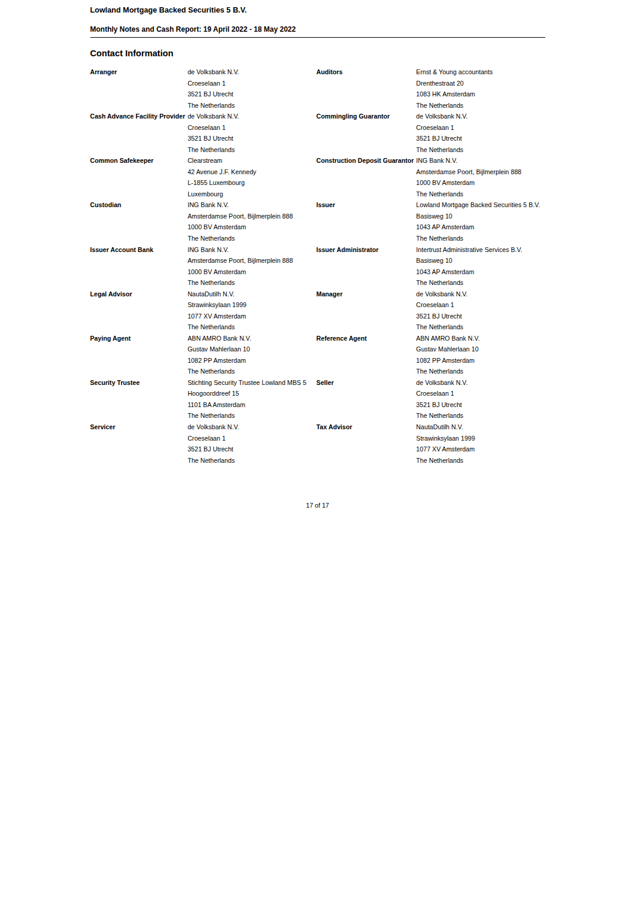Lowland Mortgage Backed Securities 5 B.V.
Monthly Notes and Cash Report: 19 April 2022 - 18 May 2022
Contact Information
| Arranger | de Volksbank N.V. | Auditors | Ernst & Young accountants |
| | Croeselaan 1 | | Drenthestraat 20 |
| | 3521 BJ Utrecht | | 1083 HK Amsterdam |
| | The Netherlands | | The Netherlands |
| Cash Advance Facility Provider | de Volksbank N.V. | Commingling Guarantor | de Volksbank N.V. |
| | Croeselaan 1 | | Croeselaan 1 |
| | 3521 BJ Utrecht | | 3521 BJ Utrecht |
| | The Netherlands | | The Netherlands |
| Common Safekeeper | Clearstream | Construction Deposit Guarantor | ING Bank N.V. |
| | 42 Avenue J.F. Kennedy | | Amsterdamse Poort, Bijlmerplein 888 |
| | L-1855 Luxembourg | | 1000 BV Amsterdam |
| | Luxembourg | | The Netherlands |
| Custodian | ING Bank N.V. | Issuer | Lowland Mortgage Backed Securities 5 B.V. |
| | Amsterdamse Poort, Bijlmerplein 888 | | Basisweg 10 |
| | 1000 BV Amsterdam | | 1043 AP Amsterdam |
| | The Netherlands | | The Netherlands |
| Issuer Account Bank | ING Bank N.V. | Issuer Administrator | Intertrust Administrative Services B.V. |
| | Amsterdamse Poort, Bijlmerplein 888 | | Basisweg 10 |
| | 1000 BV Amsterdam | | 1043 AP Amsterdam |
| | The Netherlands | | The Netherlands |
| Legal Advisor | NautaDutilh N.V. | Manager | de Volksbank N.V. |
| | Strawinksylaan 1999 | | Croeselaan 1 |
| | 1077 XV Amsterdam | | 3521 BJ Utrecht |
| | The Netherlands | | The Netherlands |
| Paying Agent | ABN AMRO Bank N.V. | Reference Agent | ABN AMRO Bank N.V. |
| | Gustav Mahlerlaan 10 | | Gustav Mahlerlaan 10 |
| | 1082 PP Amsterdam | | 1082 PP Amsterdam |
| | The Netherlands | | The Netherlands |
| Security Trustee | Stichting Security Trustee Lowland MBS 5 | Seller | de Volksbank N.V. |
| | Hoogoorddreef 15 | | Croeselaan 1 |
| | 1101 BA Amsterdam | | 3521 BJ Utrecht |
| | The Netherlands | | The Netherlands |
| Servicer | de Volksbank N.V. | Tax Advisor | NautaDutilh N.V. |
| | Croeselaan 1 | | Strawinksylaan 1999 |
| | 3521 BJ Utrecht | | 1077 XV Amsterdam |
| | The Netherlands | | The Netherlands |
17 of 17